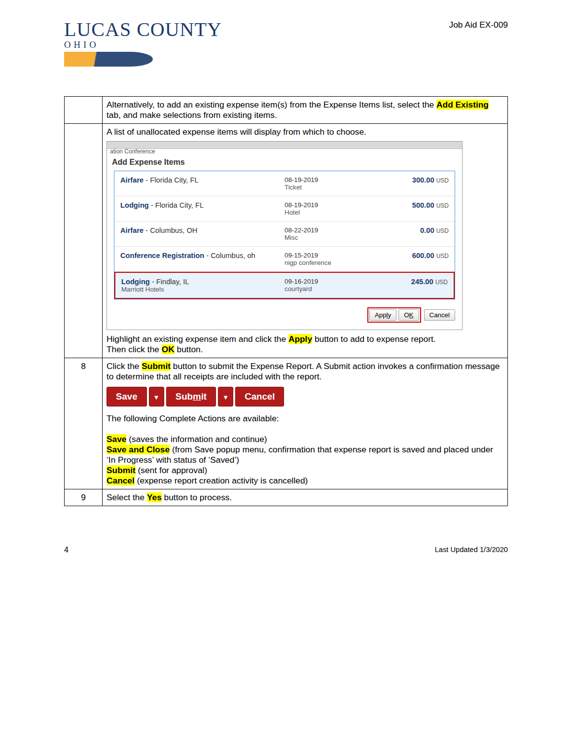LUCAS COUNTY
OHIO
Job Aid EX-009
| | Alternatively, to add an existing expense item(s) from the Expense Items list, select the Add Existing tab, and make selections from existing items. |
| | A list of unallocated expense items will display from which to choose. ation Conference Add Expense Items Airfare - Florida City, FL 08-19-2019 Ticket 300.00 USD Lodging - Florida City, FL 08-19-2019 Hotel 500.00 USD Airfare - Columbus, OH 08-22-2019 Misc 0.00 USD Conference Registration - Columbus, oh 09-15-2019 nigp conference 600.00 USD Lodging - Findlay, IL Marriott Hotels 09-16-2019 courtyard 245.00 USD App l y O K Cancel Highlight an existing expense item and click the Apply button to add to expense report. Then click the OK button. |
| 8 | Click the Submit button to submit the Expense Report. A Submit action invokes a confirmation message to determine that all receipts are included with the report. Save ▼ Sub m it ▼ Cancel The following Complete Actions are available: Save (saves the information and continue) Save and Close (from Save popup menu, confirmation that expense report is saved and placed under ‘In Progress’ with status of ‘Saved’) Submit (sent for approval) Cancel (expense report creation activity is cancelled) |
| 9 | Select the Yes button to process. |
4
Last Updated 1/3/2020